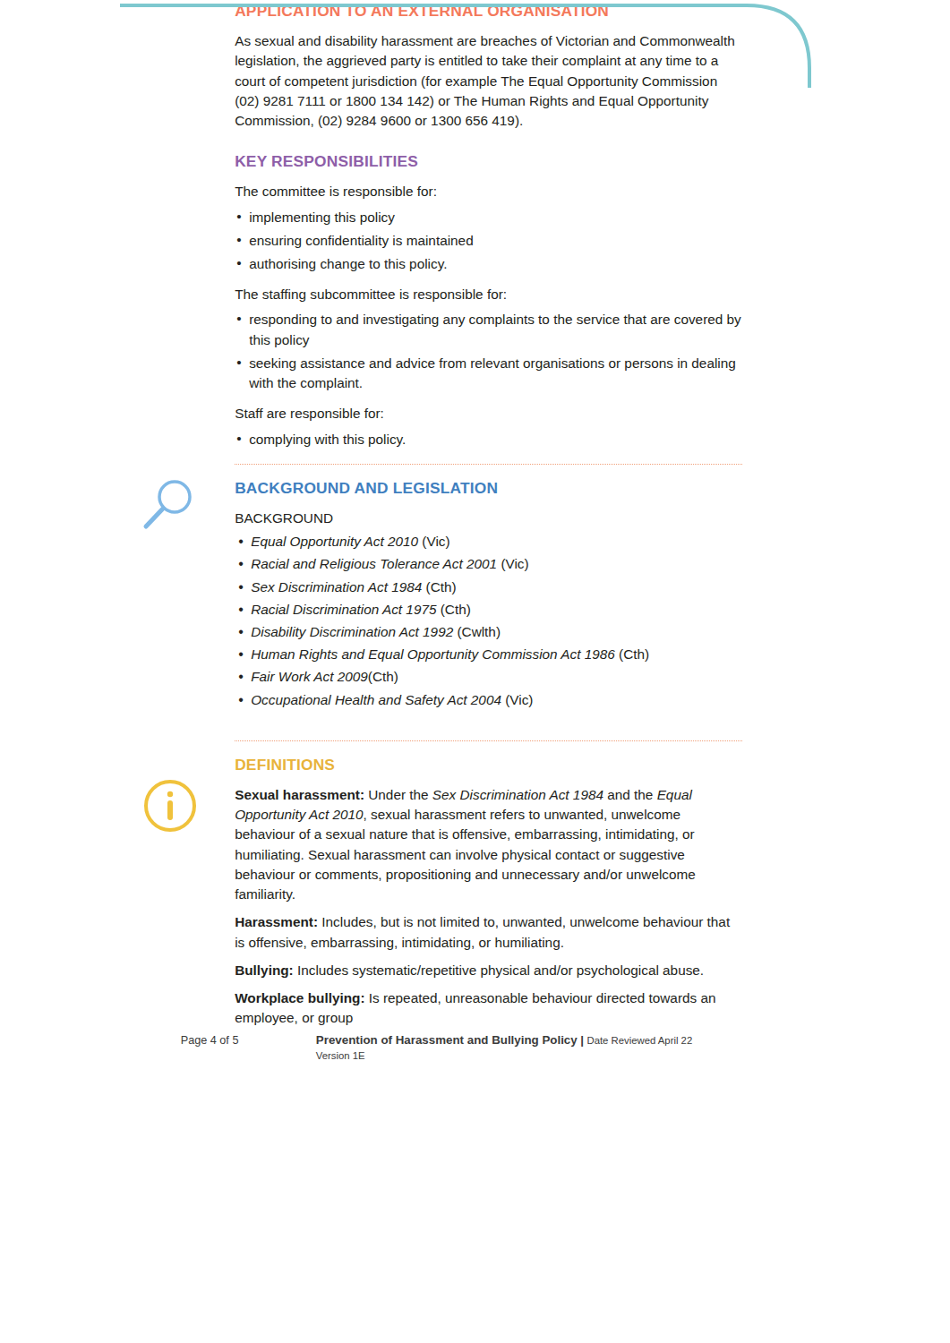APPLICATION TO AN EXTERNAL ORGANISATION
As sexual and disability harassment are breaches of Victorian and Commonwealth legislation, the aggrieved party is entitled to take their complaint at any time to a court of competent jurisdiction (for example The Equal Opportunity Commission (02) 9281 7111 or 1800 134 142) or The Human Rights and Equal Opportunity Commission, (02) 9284 9600 or 1300 656 419).
KEY RESPONSIBILITIES
The committee is responsible for:
implementing this policy
ensuring confidentiality is maintained
authorising change to this policy.
The staffing subcommittee is responsible for:
responding to and investigating any complaints to the service that are covered by this policy
seeking assistance and advice from relevant organisations or persons in dealing with the complaint.
Staff are responsible for:
complying with this policy.
BACKGROUND AND LEGISLATION
BACKGROUND
Equal Opportunity Act 2010 (Vic)
Racial and Religious Tolerance Act 2001 (Vic)
Sex Discrimination Act 1984 (Cth)
Racial Discrimination Act 1975 (Cth)
Disability Discrimination Act 1992 (Cwlth)
Human Rights and Equal Opportunity Commission Act 1986 (Cth)
Fair Work Act 2009(Cth)
Occupational Health and Safety Act 2004 (Vic)
DEFINITIONS
Sexual harassment: Under the Sex Discrimination Act 1984 and the Equal Opportunity Act 2010, sexual harassment refers to unwanted, unwelcome behaviour of a sexual nature that is offensive, embarrassing, intimidating, or humiliating. Sexual harassment can involve physical contact or suggestive behaviour or comments, propositioning and unnecessary and/or unwelcome familiarity.
Harassment: Includes, but is not limited to, unwanted, unwelcome behaviour that is offensive, embarrassing, intimidating, or humiliating.
Bullying: Includes systematic/repetitive physical and/or psychological abuse.
Workplace bullying: Is repeated, unreasonable behaviour directed towards an employee, or group
Page 4 of 5
Prevention of Harassment and Bullying Policy | Date Reviewed April 22
Version 1E